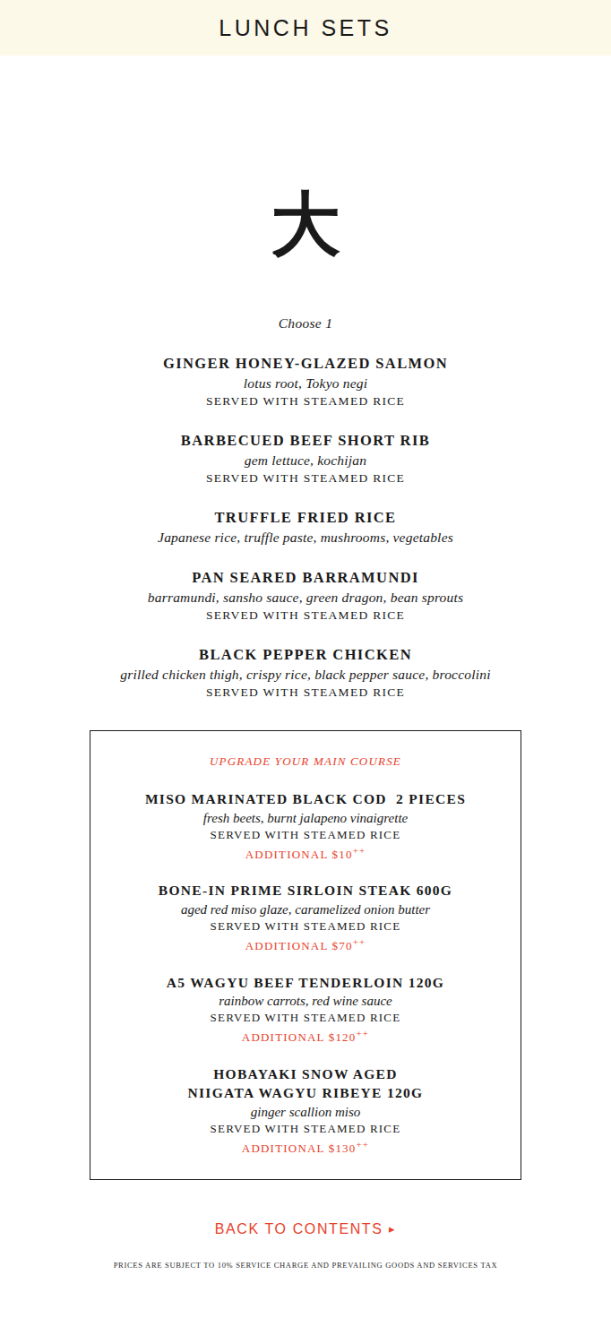Lunch Sets
大
Choose 1
Ginger Honey-Glazed Salmon
lotus root, Tokyo negi
Served with steamed rice
Barbecued Beef Short Rib
gem lettuce, kochijan
Served with steamed rice
Truffle Fried Rice
Japanese rice, truffle paste, mushrooms, vegetables
Pan Seared Barramundi
barramundi, sansho sauce, green dragon, bean sprouts
Served with steamed rice
Black Pepper Chicken
grilled chicken thigh, crispy rice, black pepper sauce, broccolini
Served with steamed rice
Upgrade your main course
Miso Marinated Black Cod 2 Pieces
fresh beets, burnt jalapeno vinaigrette
Served with steamed rice
Additional $10++
Bone-In Prime Sirloin Steak 600g
aged red miso glaze, caramelized onion butter
Served with steamed rice
Additional $70++
A5 Wagyu Beef Tenderloin 120g
rainbow carrots, red wine sauce
Served with steamed rice
Additional $120++
Hobayaki Snow Aged
Niigata Wagyu Ribeye 120g
ginger scallion miso
Served with steamed rice
Additional $130++
Back to Contents ▸
Prices are subject to 10% service charge and prevailing goods and services tax